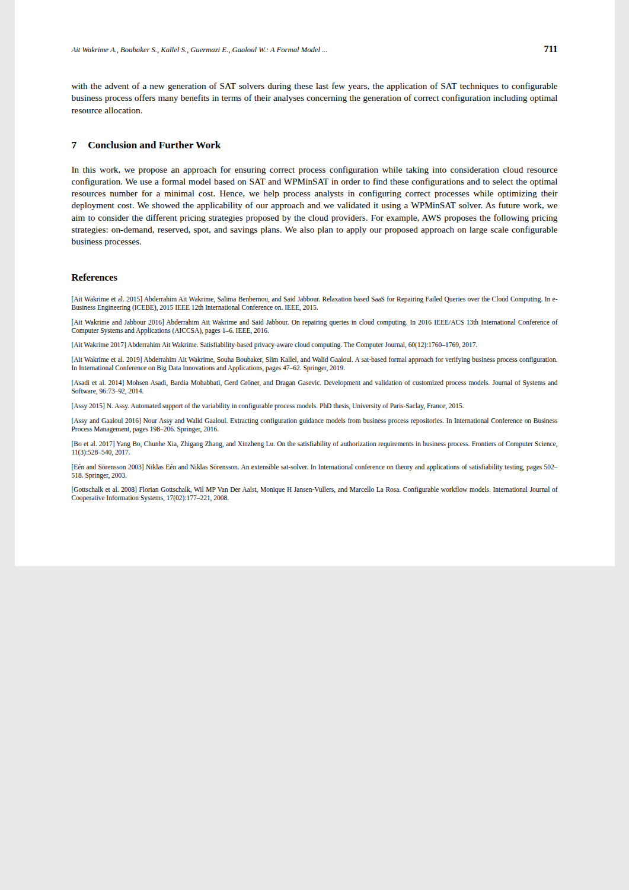Ait Wakrime A., Boubaker S., Kallel S., Guermazi E., Gaaloul W.: A Formal Model ... 711
with the advent of a new generation of SAT solvers during these last few years, the application of SAT techniques to configurable business process offers many benefits in terms of their analyses concerning the generation of correct configuration including optimal resource allocation.
7 Conclusion and Further Work
In this work, we propose an approach for ensuring correct process configuration while taking into consideration cloud resource configuration. We use a formal model based on SAT and WPMinSAT in order to find these configurations and to select the optimal resources number for a minimal cost. Hence, we help process analysts in configuring correct processes while optimizing their deployment cost. We showed the applicability of our approach and we validated it using a WPMinSAT solver. As future work, we aim to consider the different pricing strategies proposed by the cloud providers. For example, AWS proposes the following pricing strategies: on-demand, reserved, spot, and savings plans. We also plan to apply our proposed approach on large scale configurable business processes.
References
[Ait Wakrime et al. 2015] Abderrahim Ait Wakrime, Salima Benbernou, and Said Jabbour. Relaxation based SaaS for Repairing Failed Queries over the Cloud Computing. In e-Business Engineering (ICEBE), 2015 IEEE 12th International Conference on. IEEE, 2015.
[Ait Wakrime and Jabbour 2016] Abderrahim Ait Wakrime and Said Jabbour. On repairing queries in cloud computing. In 2016 IEEE/ACS 13th International Conference of Computer Systems and Applications (AICCSA), pages 1–6. IEEE, 2016.
[Ait Wakrime 2017] Abderrahim Ait Wakrime. Satisfiability-based privacy-aware cloud computing. The Computer Journal, 60(12):1760–1769, 2017.
[Ait Wakrime et al. 2019] Abderrahim Ait Wakrime, Souha Boubaker, Slim Kallel, and Walid Gaaloul. A sat-based formal approach for verifying business process configuration. In International Conference on Big Data Innovations and Applications, pages 47–62. Springer, 2019.
[Asadi et al. 2014] Mohsen Asadi, Bardia Mohabbati, Gerd Gröner, and Dragan Gasevic. Development and validation of customized process models. Journal of Systems and Software, 96:73–92, 2014.
[Assy 2015] N. Assy. Automated support of the variability in configurable process models. PhD thesis, University of Paris-Saclay, France, 2015.
[Assy and Gaaloul 2016] Nour Assy and Walid Gaaloul. Extracting configuration guidance models from business process repositories. In International Conference on Business Process Management, pages 198–206. Springer, 2016.
[Bo et al. 2017] Yang Bo, Chunhe Xia, Zhigang Zhang, and Xinzheng Lu. On the satisfiability of authorization requirements in business process. Frontiers of Computer Science, 11(3):528–540, 2017.
[Eén and Sörensson 2003] Niklas Eén and Niklas Sörensson. An extensible sat-solver. In International conference on theory and applications of satisfiability testing, pages 502–518. Springer, 2003.
[Gottschalk et al. 2008] Florian Gottschalk, Wil MP Van Der Aalst, Monique H Jansen-Vullers, and Marcello La Rosa. Configurable workflow models. International Journal of Cooperative Information Systems, 17(02):177–221, 2008.